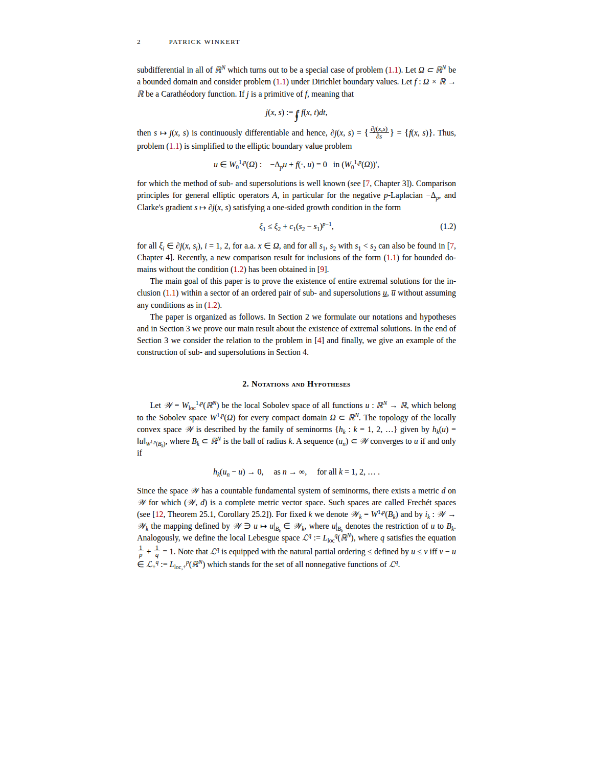2 Patrick Winkert
subdifferential in all of ℝN which turns out to be a special case of problem (1.1). Let Ω ⊂ ℝN be a bounded domain and consider problem (1.1) under Dirichlet boundary values. Let f : Ω × ℝ → ℝ be a Carathéodory function. If j is a primitive of f, meaning that
j(x, s) := ∫s 0 f(x, t)dt,
then s ↦ j(x, s) is continuously differentiable and hence, ∂j(x, s) = {∂j(x,s)∂s} = {f(x, s)}. Thus, problem (1.1) is simplified to the elliptic boundary value problem
u ∈ W01,p(Ω) : −Δpu + f(·, u) = 0 in (W01,p(Ω))′,
for which the method of sub- and supersolutions is well known (see [7, Chapter 3]). Comparison principles for general elliptic operators A, in particular for the negative p-Laplacian −Δp, and Clarke's gradient s ↦ ∂j(x, s) satisfying a one-sided growth condition in the form
ξ1 ≤ ξ2 + c1(s2 − s1)p−1, (1.2)
for all ξi ∈ ∂j(x, si), i = 1, 2, for a.a. x ∈ Ω, and for all s1, s2 with s1 < s2 can also be found in [7, Chapter 4]. Recently, a new comparison result for inclusions of the form (1.1) for bounded domains without the condition (1.2) has been obtained in [9].
The main goal of this paper is to prove the existence of entire extremal solutions for the inclusion (1.1) within a sector of an ordered pair of sub- and supersolutions u̲, u̅ without assuming any conditions as in (1.2).
The paper is organized as follows. In Section 2 we formulate our notations and hypotheses and in Section 3 we prove our main result about the existence of extremal solutions. In the end of Section 3 we consider the relation to the problem in [4] and finally, we give an example of the construction of sub- and supersolutions in Section 4.
2. Notations and Hypotheses
Let 𝒲 = Wloc1,p(ℝN) be the local Sobolev space of all functions u : ℝN → ℝ, which belong to the Sobolev space W1,p(Ω) for every compact domain Ω ⊂ ℝN. The topology of the locally convex space 𝒲 is described by the family of seminorms {hk : k = 1, 2, …} given by hk(u) = ‖u‖W1,p(Bk), where Bk ⊂ ℝN is the ball of radius k. A sequence (un) ⊂ 𝒲 converges to u if and only if
hk(un − u) → 0, as n → ∞, for all k = 1, 2, … .
Since the space 𝒲 has a countable fundamental system of seminorms, there exists a metric d on 𝒲 for which (𝒲, d) is a complete metric vector space. Such spaces are called Frechét spaces (see [12, Theorem 25.1, Corollary 25.2]). For fixed k we denote 𝒲k = W1,p(Bk) and by ik : 𝒲 → 𝒲k the mapping defined by 𝒲 ∋ u ↦ u|Bk ∈ 𝒲k, where u|Bk denotes the restriction of u to Bk. Analogously, we define the local Lebesgue space ℒq := Llocq(ℝN), where q satisfies the equation 1 p + 1 q = 1. Note that ℒq is equipped with the natural partial ordering ≤ defined by u ≤ v iff v − u ∈ ℒ+q := Lloc,+p(ℝN) which stands for the set of all nonnegative functions of ℒq.